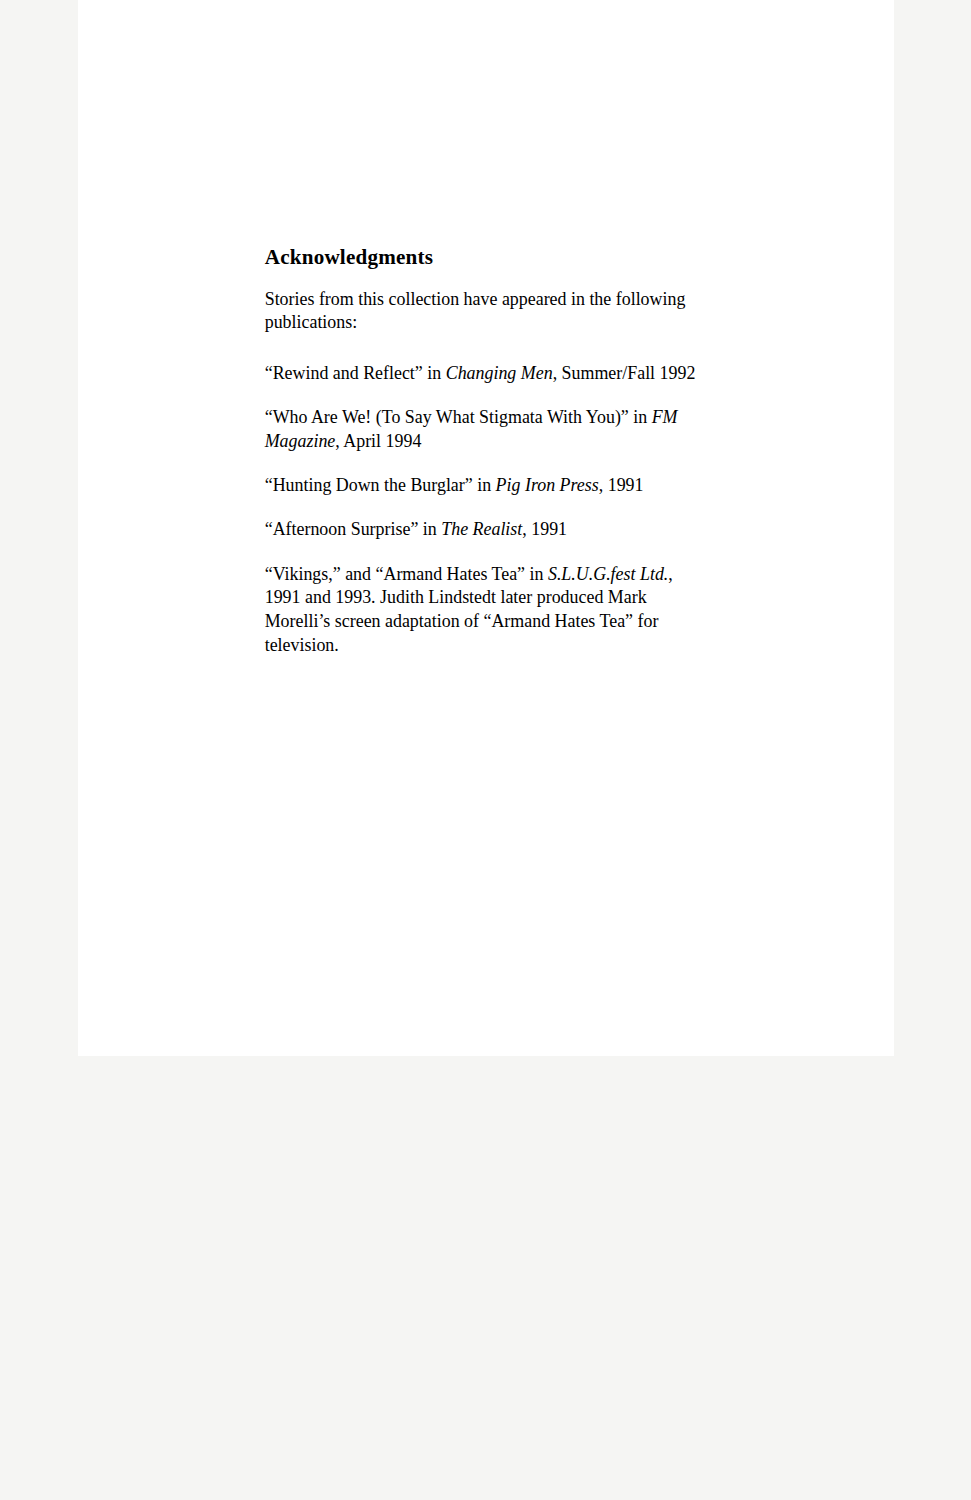Acknowledgments
Stories from this collection have appeared in the following publications:
“Rewind and Reflect” in Changing Men, Summer/Fall 1992
“Who Are We! (To Say What Stigmata With You)” in FM Magazine, April 1994
“Hunting Down the Burglar” in Pig Iron Press, 1991
“Afternoon Surprise” in The Realist, 1991
“Vikings,” and “Armand Hates Tea” in S.L.U.G.fest Ltd., 1991 and 1993. Judith Lindstedt later produced Mark Morelli’s screen adaptation of “Armand Hates Tea” for television.